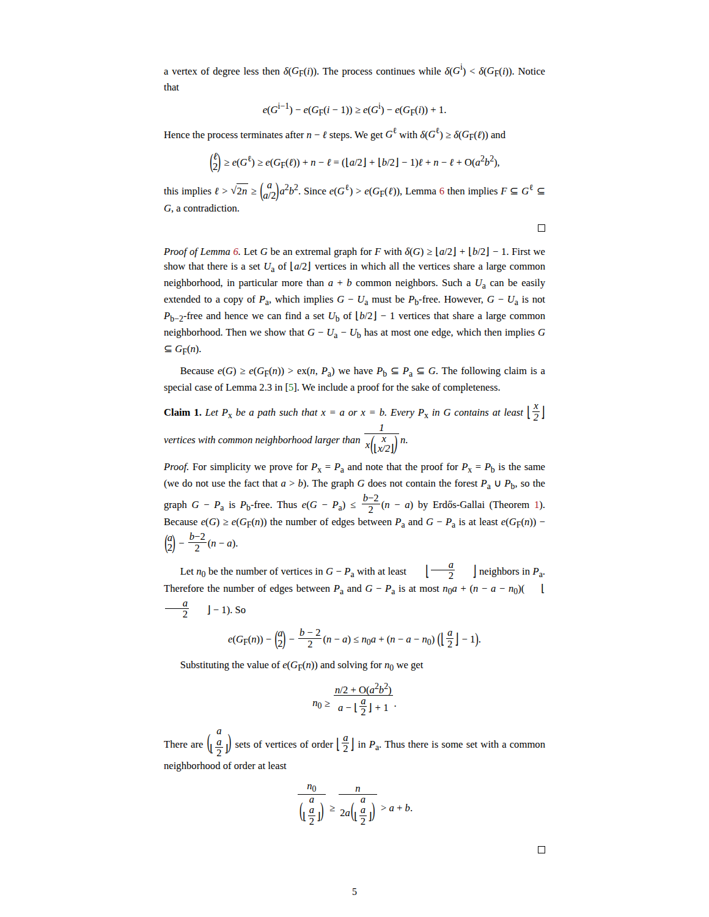a vertex of degree less then δ(GF(i)). The process continues while δ(Gi) < δ(GF(i)). Notice that
e(Gi−1) − e(GF(i − 1)) ≥ e(Gi) − e(GF(i)) + 1.
Hence the process terminates after n − ℓ steps. We get Gℓ with δ(Gℓ) ≥ δ(GF(ℓ)) and
(ℓ 2) ≥ e(Gℓ) ≥ e(GF(ℓ)) + n − ℓ = (⌊a/2⌋ + ⌊b/2⌋ − 1)ℓ + n − ℓ + O(a2b2),
this implies ℓ > 2n ≥ (aa/2) a2b2. Since e(Gℓ) > e(GF(ℓ)), Lemma 6 then implies F ⊆ Gℓ ⊆ G, a contradiction.
Proof of Lemma 6. Let G be an extremal graph for F with δ(G) ≥ ⌊a/2⌋ + ⌊b/2⌋ − 1. First we show that there is a set Ua of ⌊a/2⌋ vertices in which all the vertices share a large common neighborhood, in particular more than a + b common neighbors. Such a Ua can be easily extended to a copy of Pa, which implies G − Ua must be Pb-free. However, G − Ua is not Pb−2-free and hence we can find a set Ub of ⌊b/2⌋ − 1 vertices that share a large common neighborhood. Then we show that G − Ua − Ub has at most one edge, which then implies G ⊆ GF(n).
Because e(G) ≥ e(GF(n)) > ex(n, Pa) we have Pb ⊆ Pa ⊆ G. The following claim is a special case of Lemma 2.3 in [5]. We include a proof for the sake of completeness.
Claim 1. Let Px be a path such that x = a or x = b. Every Px in G contains at least ⌊x 2⌋ vertices with common neighborhood larger than 1 x(x⌊x/2⌋) n.
Proof. For simplicity we prove for Px = Pa and note that the proof for Px = Pb is the same (we do not use the fact that a > b). The graph G does not contain the forest Pa ∪ Pb, so the graph G − Pa is Pb-free. Thus e(G − Pa) ≤ b−22(n − a) by Erdős-Gallai (Theorem 1). Because e(G) ≥ e(GF(n)) the number of edges between Pa and G − Pa is at least e(GF(n)) − (a 2) − b−22(n − a).
Let n0 be the number of vertices in G − Pa with at least ⌊a 2⌋ neighbors in Pa. Therefore the number of edges between Pa and G − Pa is at most n0 a + (n − a − n0)(⌊a 2⌋ − 1). So
e(GF(n)) − (a 2) − b − 22(n − a) ≤ n0 a + (n − a − n0) (⌊a 2⌋ − 1).
Substituting the value of e(GF(n)) and solving for n0 we get
n0 ≥ n/2 + O(a2b2) a − ⌊a 2⌋ + 1.
There are (a⌊a 2⌋) sets of vertices of order ⌊a 2⌋ in Pa. Thus there is some set with a common neighborhood of order at least
n0(a⌊a 2⌋) ≥ n 2a(a⌊a 2⌋) > a + b.
5